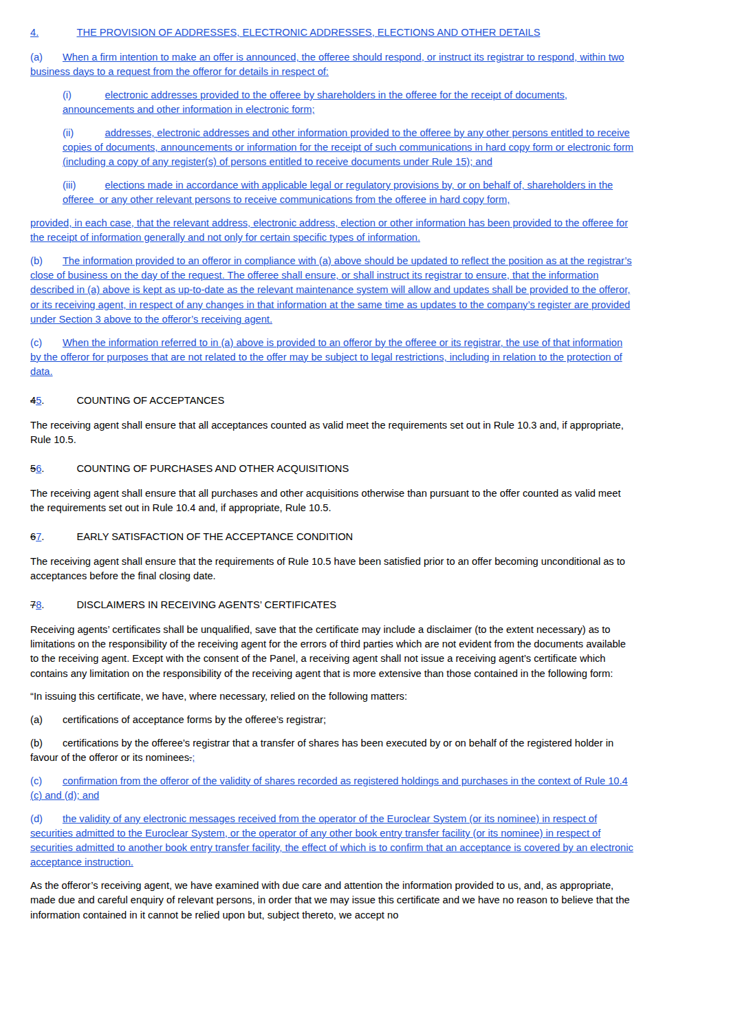4. THE PROVISION OF ADDRESSES, ELECTRONIC ADDRESSES, ELECTIONS AND OTHER DETAILS
(a) When a firm intention to make an offer is announced, the offeree should respond, or instruct its registrar to respond, within two business days to a request from the offeror for details in respect of:
(i) electronic addresses provided to the offeree by shareholders in the offeree for the receipt of documents, announcements and other information in electronic form;
(ii) addresses, electronic addresses and other information provided to the offeree by any other persons entitled to receive copies of documents, announcements or information for the receipt of such communications in hard copy form or electronic form (including a copy of any register(s) of persons entitled to receive documents under Rule 15); and
(iii) elections made in accordance with applicable legal or regulatory provisions by, or on behalf of, shareholders in the offeree or any other relevant persons to receive communications from the offeree in hard copy form,
provided, in each case, that the relevant address, electronic address, election or other information has been provided to the offeree for the receipt of information generally and not only for certain specific types of information.
(b) The information provided to an offeror in compliance with (a) above should be updated to reflect the position as at the registrar’s close of business on the day of the request. The offeree shall ensure, or shall instruct its registrar to ensure, that the information described in (a) above is kept as up-to-date as the relevant maintenance system will allow and updates shall be provided to the offeror, or its receiving agent, in respect of any changes in that information at the same time as updates to the company’s register are provided under Section 3 above to the offeror’s receiving agent.
(c) When the information referred to in (a) above is provided to an offeror by the offeree or its registrar, the use of that information by the offeror for purposes that are not related to the offer may be subject to legal restrictions, including in relation to the protection of data.
45. COUNTING OF ACCEPTANCES
The receiving agent shall ensure that all acceptances counted as valid meet the requirements set out in Rule 10.3 and, if appropriate, Rule 10.5.
56. COUNTING OF PURCHASES AND OTHER ACQUISITIONS
The receiving agent shall ensure that all purchases and other acquisitions otherwise than pursuant to the offer counted as valid meet the requirements set out in Rule 10.4 and, if appropriate, Rule 10.5.
67. EARLY SATISFACTION OF THE ACCEPTANCE CONDITION
The receiving agent shall ensure that the requirements of Rule 10.5 have been satisfied prior to an offer becoming unconditional as to acceptances before the final closing date.
78. DISCLAIMERS IN RECEIVING AGENTS’ CERTIFICATES
Receiving agents’ certificates shall be unqualified, save that the certificate may include a disclaimer (to the extent necessary) as to limitations on the responsibility of the receiving agent for the errors of third parties which are not evident from the documents available to the receiving agent. Except with the consent of the Panel, a receiving agent shall not issue a receiving agent’s certificate which contains any limitation on the responsibility of the receiving agent that is more extensive than those contained in the following form:
“In issuing this certificate, we have, where necessary, relied on the following matters:
(a) certifications of acceptance forms by the offeree’s registrar;
(b) certifications by the offeree’s registrar that a transfer of shares has been executed by or on behalf of the registered holder in favour of the offeror or its nominees.;
(c) confirmation from the offeror of the validity of shares recorded as registered holdings and purchases in the context of Rule 10.4 (c) and (d); and
(d) the validity of any electronic messages received from the operator of the Euroclear System (or its nominee) in respect of securities admitted to the Euroclear System, or the operator of any other book entry transfer facility (or its nominee) in respect of securities admitted to another book entry transfer facility, the effect of which is to confirm that an acceptance is covered by an electronic acceptance instruction.
As the offeror’s receiving agent, we have examined with due care and attention the information provided to us, and, as appropriate, made due and careful enquiry of relevant persons, in order that we may issue this certificate and we have no reason to believe that the information contained in it cannot be relied upon but, subject thereto, we accept no